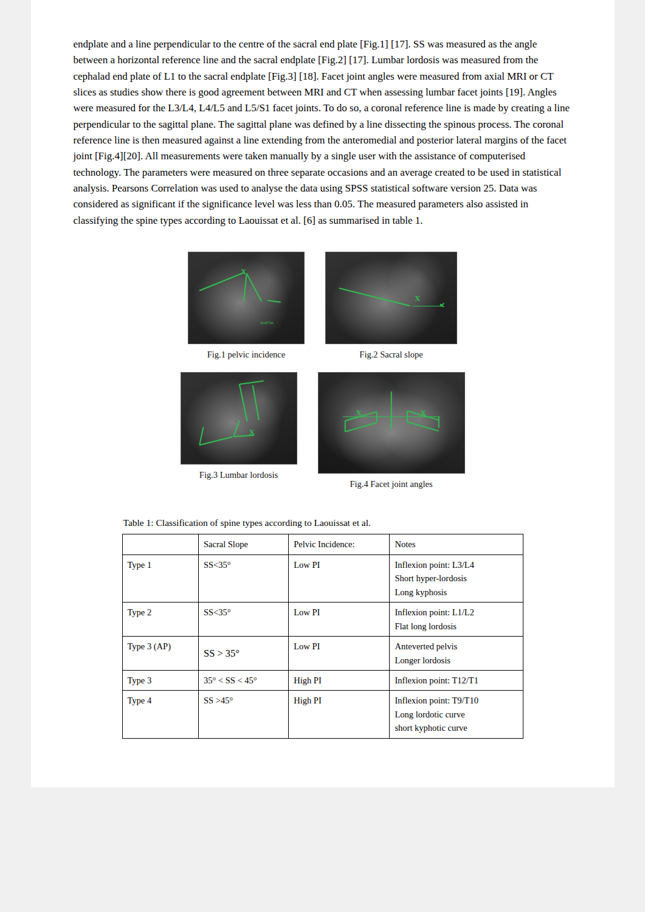endplate and a line perpendicular to the centre of the sacral end plate [Fig.1] [17]. SS was measured as the angle between a horizontal reference line and the sacral endplate [Fig.2] [17]. Lumbar lordosis was measured from the cephalad end plate of L1 to the sacral endplate [Fig.3] [18]. Facet joint angles were measured from axial MRI or CT slices as studies show there is good agreement between MRI and CT when assessing lumbar facet joints [19]. Angles were measured for the L3/L4, L4/L5 and L5/S1 facet joints. To do so, a coronal reference line is made by creating a line perpendicular to the sagittal plane. The sagittal plane was defined by a line dissecting the spinous process. The coronal reference line is then measured against a line extending from the anteromedial and posterior lateral margins of the facet joint [Fig.4][20]. All measurements were taken manually by a single user with the assistance of computerised technology. The parameters were measured on three separate occasions and an average created to be used in statistical analysis. Pearsons Correlation was used to analyse the data using SPSS statistical software version 25. Data was considered as significant if the significance level was less than 0.05. The measured parameters also assisted in classifying the spine types according to Laouissat et al. [6] as summarised in table 1.
X 26.40°/lab
Fig.1 pelvic incidence
X
Fig.2 Sacral slope
X
Fig.3 Lumbar lordosis
X X
Fig.4 Facet joint angles
Table 1: Classification of spine types according to Laouissat et al.
| | Sacral Slope | Pelvic Incidence: | Notes |
| --- | --- | --- | --- |
| Type 1 | SS<35° | Low PI | Inflexion point: L3/L4 Short hyper-lordosis Long kyphosis |
| Type 2 | SS<35° | Low PI | Inflexion point: L1/L2 Flat long lordosis |
| Type 3 (AP) | SS > 35° | Low PI | Anteverted pelvis Longer lordosis |
| Type 3 | 35° < SS < 45° | High PI | Inflexion point: T12/T1 |
| Type 4 | SS >45° | High PI | Inflexion point: T9/T10 Long lordotic curve short kyphotic curve |